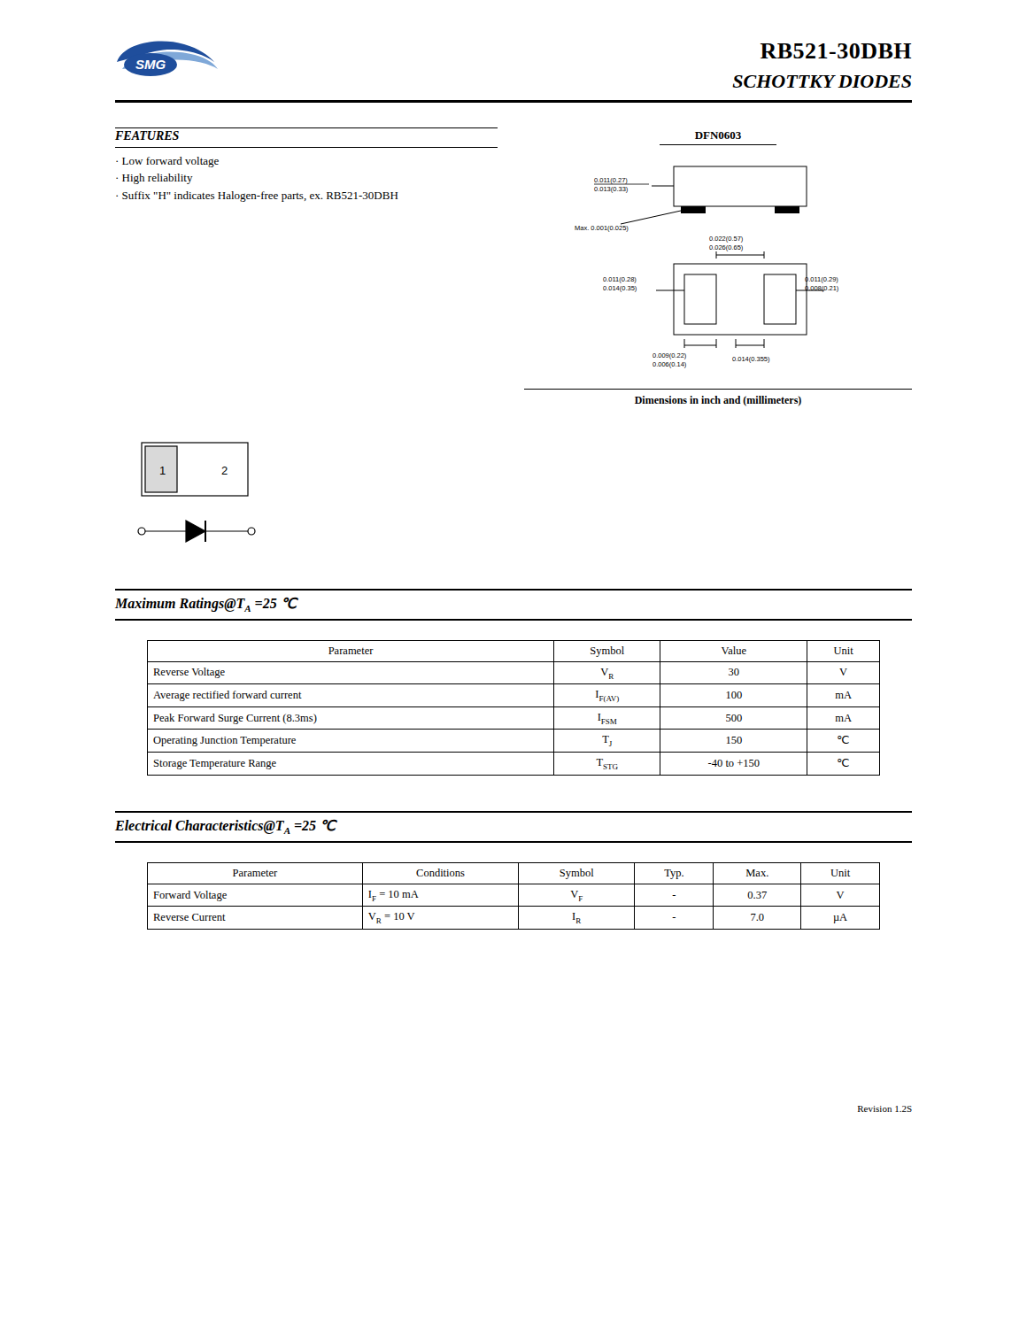SMG
RB521-30DBH
SCHOTTKY DIODES
FEATURES
Low forward voltage
High reliability
Suffix "H" indicates Halogen-free parts, ex. RB521-30DBH
DFN0603 0.011(0.27) 0.013(0.33) Max. 0.001(0.025) 0.022(0.57) 0.026(0.65) 0.011(0.28) 0.014(0.35) 0.011(0.29) 0.008(0.21) 0.009(0.22) 0.006(0.14) 0.014(0.355) Dimensions in inch and (millimeters)
1 2
Maximum Ratings@TA =25 ℃
| Parameter | Symbol | Value | Unit |
| --- | --- | --- | --- |
| Reverse Voltage | V R | 30 | V |
| Average rectified forward current | I F(AV) | 100 | mA |
| Peak Forward Surge Current (8.3ms) | I FSM | 500 | mA |
| Operating Junction Temperature | T J | 150 | ℃ |
| Storage Temperature Range | T STG | -40 to +150 | ℃ |
Electrical Characteristics@TA =25 ℃
| Parameter | Conditions | Symbol | Typ. | Max. | Unit |
| --- | --- | --- | --- | --- | --- |
| Forward Voltage | I F = 10 mA | V F | - | 0.37 | V |
| Reverse Current | V R = 10 V | I R | - | 7.0 | µA |
Revision 1.2S